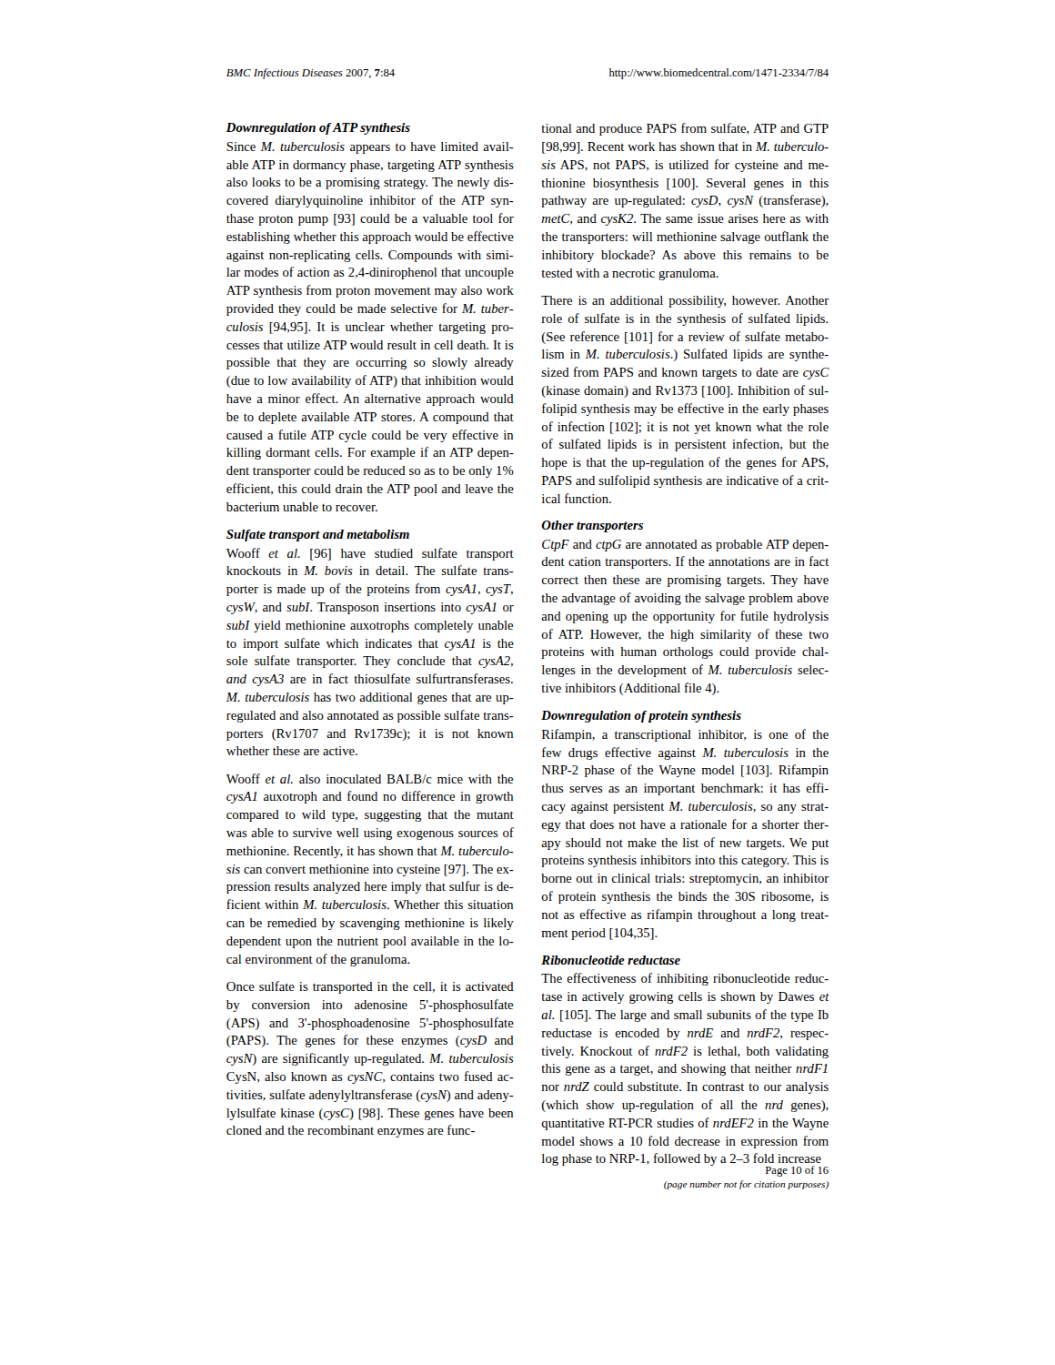BMC Infectious Diseases 2007, 7:84
http://www.biomedcentral.com/1471-2334/7/84
Downregulation of ATP synthesis
Since M. tuberculosis appears to have limited available ATP in dormancy phase, targeting ATP synthesis also looks to be a promising strategy. The newly discovered diarylyquinoline inhibitor of the ATP synthase proton pump [93] could be a valuable tool for establishing whether this approach would be effective against non-replicating cells. Compounds with similar modes of action as 2,4-dinirophenol that uncouple ATP synthesis from proton movement may also work provided they could be made selective for M. tuberculosis [94,95]. It is unclear whether targeting processes that utilize ATP would result in cell death. It is possible that they are occurring so slowly already (due to low availability of ATP) that inhibition would have a minor effect. An alternative approach would be to deplete available ATP stores. A compound that caused a futile ATP cycle could be very effective in killing dormant cells. For example if an ATP dependent transporter could be reduced so as to be only 1% efficient, this could drain the ATP pool and leave the bacterium unable to recover.
Sulfate transport and metabolism
Wooff et al. [96] have studied sulfate transport knockouts in M. bovis in detail. The sulfate transporter is made up of the proteins from cysA1, cysT, cysW, and subI. Transposon insertions into cysA1 or subI yield methionine auxotrophs completely unable to import sulfate which indicates that cysA1 is the sole sulfate transporter. They conclude that cysA2, and cysA3 are in fact thiosulfate sulfurtransferases. M. tuberculosis has two additional genes that are up-regulated and also annotated as possible sulfate transporters (Rv1707 and Rv1739c); it is not known whether these are active.
Wooff et al. also inoculated BALB/c mice with the cysA1 auxotroph and found no difference in growth compared to wild type, suggesting that the mutant was able to survive well using exogenous sources of methionine. Recently, it has shown that M. tuberculosis can convert methionine into cysteine [97]. The expression results analyzed here imply that sulfur is deficient within M. tuberculosis. Whether this situation can be remedied by scavenging methionine is likely dependent upon the nutrient pool available in the local environment of the granuloma.
Once sulfate is transported in the cell, it is activated by conversion into adenosine 5'-phosphosulfate (APS) and 3'-phosphoadenosine 5'-phosphosulfate (PAPS). The genes for these enzymes (cysD and cysN) are significantly up-regulated. M. tuberculosis CysN, also known as cysNC, contains two fused activities, sulfate adenylyltransferase (cysN) and adenylylsulfate kinase (cysC) [98]. These genes have been cloned and the recombinant enzymes are func-
tional and produce PAPS from sulfate, ATP and GTP [98,99]. Recent work has shown that in M. tuberculosis APS, not PAPS, is utilized for cysteine and methionine biosynthesis [100]. Several genes in this pathway are up-regulated: cysD, cysN (transferase), metC, and cysK2. The same issue arises here as with the transporters: will methionine salvage outflank the inhibitory blockade? As above this remains to be tested with a necrotic granuloma.
There is an additional possibility, however. Another role of sulfate is in the synthesis of sulfated lipids. (See reference [101] for a review of sulfate metabolism in M. tuberculosis.) Sulfated lipids are synthesized from PAPS and known targets to date are cysC (kinase domain) and Rv1373 [100]. Inhibition of sulfolipid synthesis may be effective in the early phases of infection [102]; it is not yet known what the role of sulfated lipids is in persistent infection, but the hope is that the up-regulation of the genes for APS, PAPS and sulfolipid synthesis are indicative of a critical function.
Other transporters
CtpF and ctpG are annotated as probable ATP dependent cation transporters. If the annotations are in fact correct then these are promising targets. They have the advantage of avoiding the salvage problem above and opening up the opportunity for futile hydrolysis of ATP. However, the high similarity of these two proteins with human orthologs could provide challenges in the development of M. tuberculosis selective inhibitors (Additional file 4).
Downregulation of protein synthesis
Rifampin, a transcriptional inhibitor, is one of the few drugs effective against M. tuberculosis in the NRP-2 phase of the Wayne model [103]. Rifampin thus serves as an important benchmark: it has efficacy against persistent M. tuberculosis, so any strategy that does not have a rationale for a shorter therapy should not make the list of new targets. We put proteins synthesis inhibitors into this category. This is borne out in clinical trials: streptomycin, an inhibitor of protein synthesis the binds the 30S ribosome, is not as effective as rifampin throughout a long treatment period [104,35].
Ribonucleotide reductase
The effectiveness of inhibiting ribonucleotide reductase in actively growing cells is shown by Dawes et al. [105]. The large and small subunits of the type Ib reductase is encoded by nrdE and nrdF2, respectively. Knockout of nrdF2 is lethal, both validating this gene as a target, and showing that neither nrdF1 nor nrdZ could substitute. In contrast to our analysis (which show up-regulation of all the nrd genes), quantitative RT-PCR studies of nrdEF2 in the Wayne model shows a 10 fold decrease in expression from log phase to NRP-1, followed by a 2–3 fold increase
Page 10 of 16
(page number not for citation purposes)